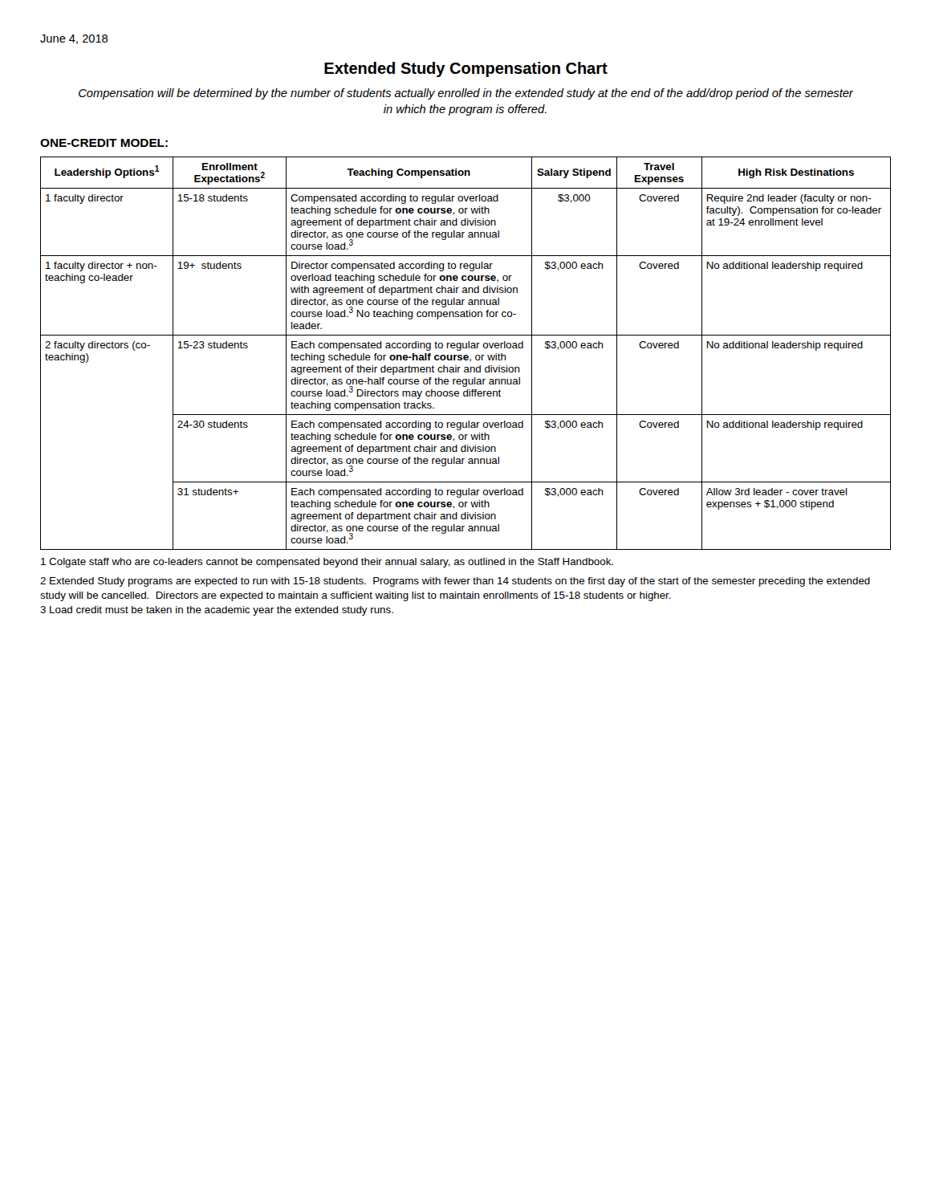June 4, 2018
Extended Study Compensation Chart
Compensation will be determined by the number of students actually enrolled in the extended study at the end of the add/drop period of the semester in which the program is offered.
ONE-CREDIT MODEL:
| Leadership Options 1 | Enrollment Expectations 2 | Teaching Compensation | Salary Stipend | Travel Expenses | High Risk Destinations |
| --- | --- | --- | --- | --- | --- |
| 1 faculty director | 15-18 students | Compensated according to regular overload teaching schedule for one course , or with agreement of department chair and division director, as one course of the regular annual course load. 3 | $3,000 | Covered | Require 2nd leader (faculty or non-faculty). Compensation for co-leader at 19-24 enrollment level |
| 1 faculty director + non-teaching co-leader | 19+ students | Director compensated according to regular overload teaching schedule for one course , or with agreement of department chair and division director, as one course of the regular annual course load. 3 No teaching compensation for co-leader. | $3,000 each | Covered | No additional leadership required |
| 2 faculty directors (co-teaching) | 15-23 students | Each compensated according to regular overload teching schedule for one-half course , or with agreement of their department chair and division director, as one-half course of the regular annual course load. 3 Directors may choose different teaching compensation tracks. | $3,000 each | Covered | No additional leadership required |
| 24-30 students | Each compensated according to regular overload teaching schedule for one course , or with agreement of department chair and division director, as one course of the regular annual course load. 3 | $3,000 each | Covered | No additional leadership required |
| 31 students+ | Each compensated according to regular overload teaching schedule for one course , or with agreement of department chair and division director, as one course of the regular annual course load. 3 | $3,000 each | Covered | Allow 3rd leader - cover travel expenses + $1,000 stipend |
1 Colgate staff who are co-leaders cannot be compensated beyond their annual salary, as outlined in the Staff Handbook.
2 Extended Study programs are expected to run with 15-18 students. Programs with fewer than 14 students on the first day of the start of the semester preceding the extended study will be cancelled. Directors are expected to maintain a sufficient waiting list to maintain enrollments of 15-18 students or higher.
3 Load credit must be taken in the academic year the extended study runs.